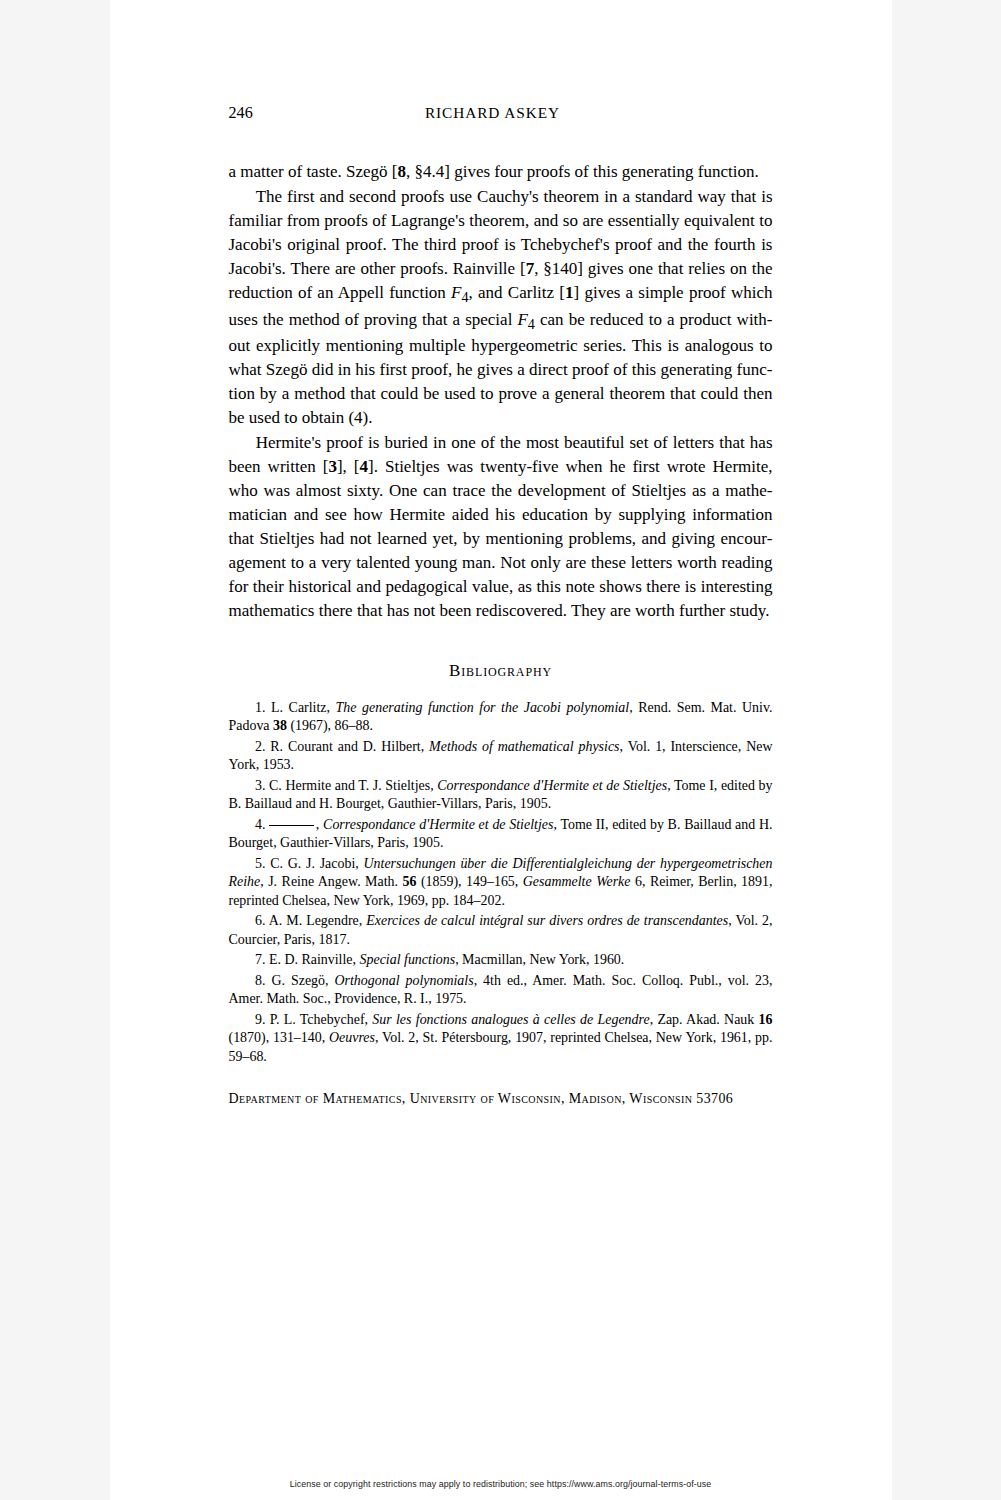246 Richard Askey
a matter of taste. Szegö [8, §4.4] gives four proofs of this generating function.
The first and second proofs use Cauchy's theorem in a standard way that is familiar from proofs of Lagrange's theorem, and so are essentially equivalent to Jacobi's original proof. The third proof is Tchebychef's proof and the fourth is Jacobi's. There are other proofs. Rainville [7, §140] gives one that relies on the reduction of an Appell function F4, and Carlitz [1] gives a simple proof which uses the method of proving that a special F4 can be reduced to a product without explicitly mentioning multiple hypergeometric series. This is analogous to what Szegö did in his first proof, he gives a direct proof of this generating function by a method that could be used to prove a general theorem that could then be used to obtain (4).
Hermite's proof is buried in one of the most beautiful set of letters that has been written [3], [4]. Stieltjes was twenty-five when he first wrote Hermite, who was almost sixty. One can trace the development of Stieltjes as a mathematician and see how Hermite aided his education by supplying information that Stieltjes had not learned yet, by mentioning problems, and giving encouragement to a very talented young man. Not only are these letters worth reading for their historical and pedagogical value, as this note shows there is interesting mathematics there that has not been rediscovered. They are worth further study.
Bibliography
1. L. Carlitz, The generating function for the Jacobi polynomial, Rend. Sem. Mat. Univ. Padova 38 (1967), 86–88.
2. R. Courant and D. Hilbert, Methods of mathematical physics, Vol. 1, Interscience, New York, 1953.
3. C. Hermite and T. J. Stieltjes, Correspondance d'Hermite et de Stieltjes, Tome I, edited by B. Baillaud and H. Bourget, Gauthier-Villars, Paris, 1905.
4. , Correspondance d'Hermite et de Stieltjes, Tome II, edited by B. Baillaud and H. Bourget, Gauthier-Villars, Paris, 1905.
5. C. G. J. Jacobi, Untersuchungen über die Differentialgleichung der hypergeometrischen Reihe, J. Reine Angew. Math. 56 (1859), 149–165, Gesammelte Werke 6, Reimer, Berlin, 1891, reprinted Chelsea, New York, 1969, pp. 184–202.
6. A. M. Legendre, Exercices de calcul intégral sur divers ordres de transcendantes, Vol. 2, Courcier, Paris, 1817.
7. E. D. Rainville, Special functions, Macmillan, New York, 1960.
8. G. Szegö, Orthogonal polynomials, 4th ed., Amer. Math. Soc. Colloq. Publ., vol. 23, Amer. Math. Soc., Providence, R. I., 1975.
9. P. L. Tchebychef, Sur les fonctions analogues à celles de Legendre, Zap. Akad. Nauk 16 (1870), 131–140, Oeuvres, Vol. 2, St. Pétersbourg, 1907, reprinted Chelsea, New York, 1961, pp. 59–68.
Department of Mathematics, University of Wisconsin, Madison, Wisconsin 53706
License or copyright restrictions may apply to redistribution; see https://www.ams.org/journal-terms-of-use